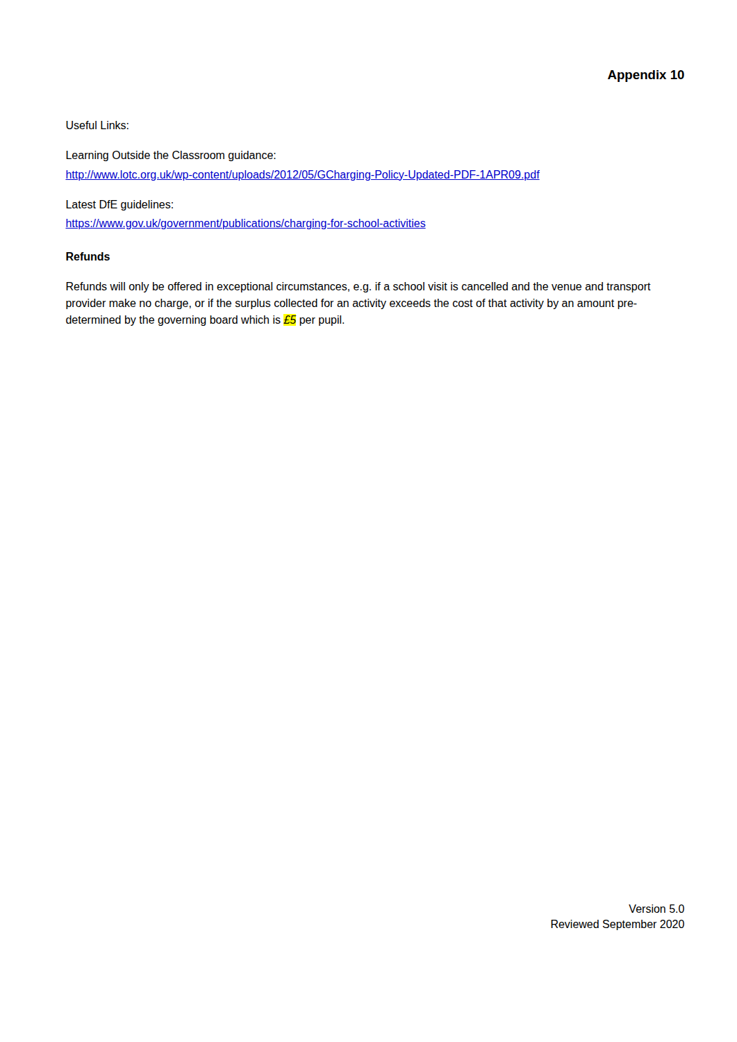Appendix 10
Useful Links:
Learning Outside the Classroom guidance:
http://www.lotc.org.uk/wp-content/uploads/2012/05/GCharging-Policy-Updated-PDF-1APR09.pdf
Latest DfE guidelines:
https://www.gov.uk/government/publications/charging-for-school-activities
Refunds
Refunds will only be offered in exceptional circumstances, e.g. if a school visit is cancelled and the venue and transport provider make no charge, or if the surplus collected for an activity exceeds the cost of that activity by an amount pre-determined by the governing board which is £5 per pupil.
Version 5.0
Reviewed September 2020